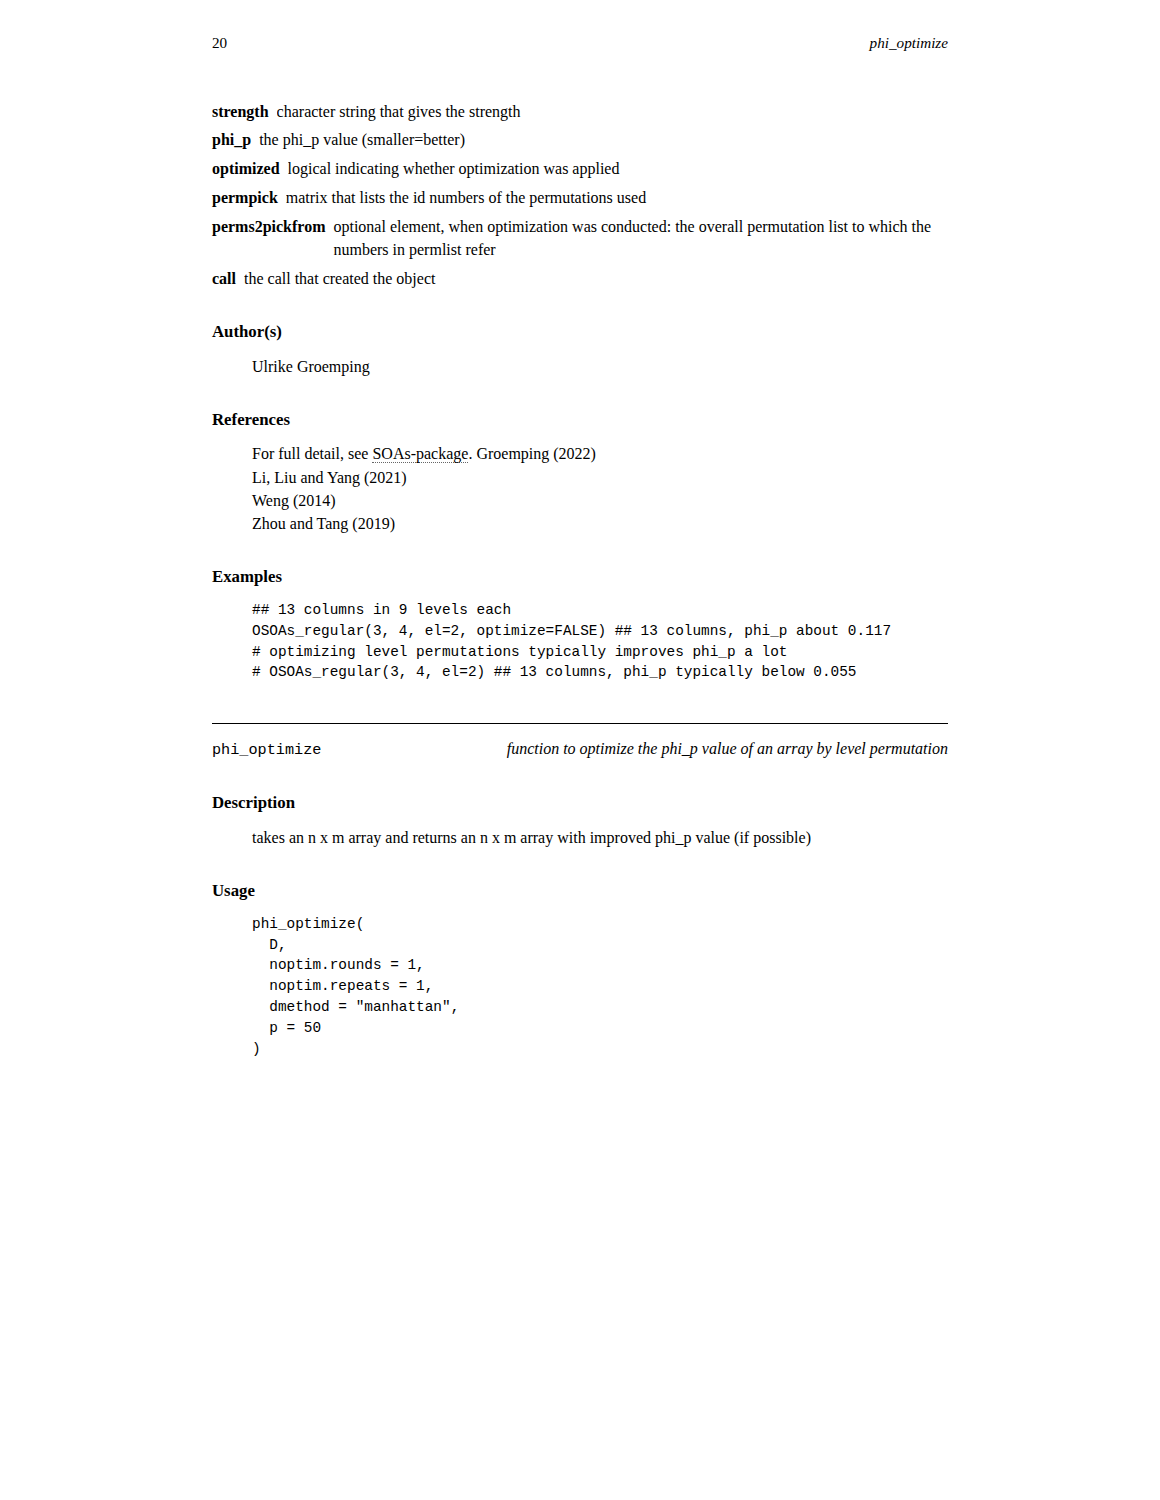20 phi_optimize
strength
character string that gives the strength
phi_p
the phi_p value (smaller=better)
optimized
logical indicating whether optimization was applied
permpick
matrix that lists the id numbers of the permutations used
perms2pickfrom
optional element, when optimization was conducted: the overall permutation list to which the numbers in permlist refer
call
the call that created the object
Author(s)
Ulrike Groemping
References
For full detail, see SOAs-package. Groemping (2022)
Li, Liu and Yang (2021)
Weng (2014)
Zhou and Tang (2019)
Examples
## 13 columns in 9 levels each
OSOAs_regular(3, 4, el=2, optimize=FALSE) ## 13 columns, phi_p about 0.117
# optimizing level permutations typically improves phi_p a lot
# OSOAs_regular(3, 4, el=2) ## 13 columns, phi_p typically below 0.055
phi_optimize function to optimize the phi_p value of an array by level permutation
Description
takes an n x m array and returns an n x m array with improved phi_p value (if possible)
Usage
phi_optimize(
  D,
  noptim.rounds = 1,
  noptim.repeats = 1,
  dmethod = "manhattan",
  p = 50
)